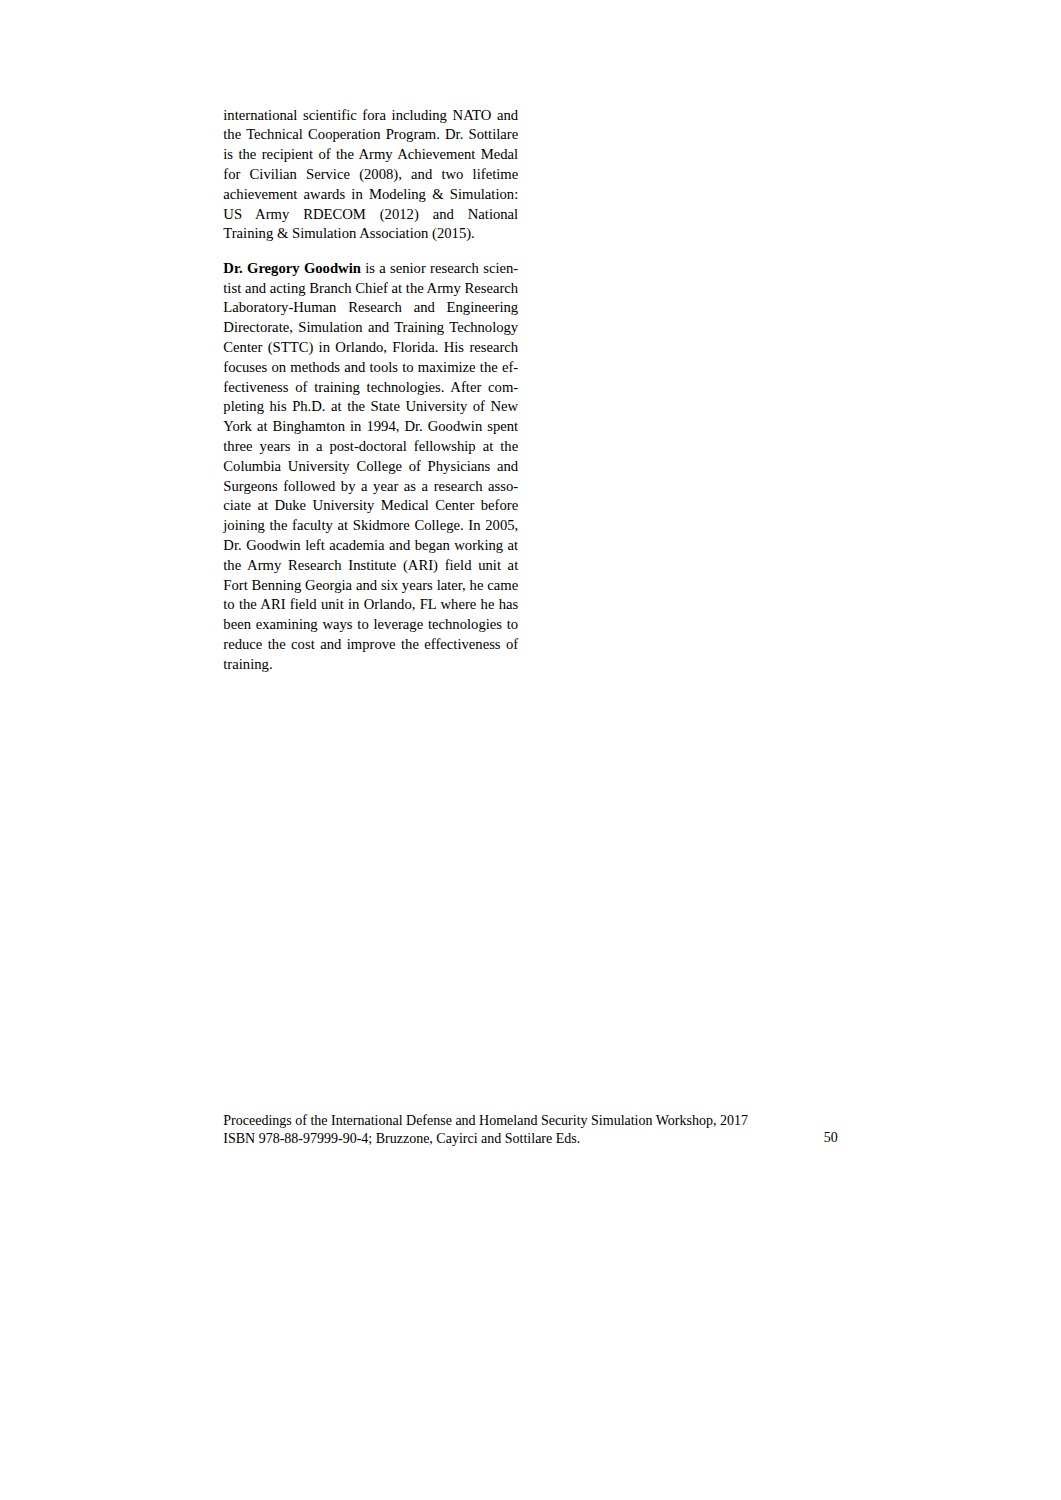international scientific fora including NATO and the Technical Cooperation Program. Dr. Sottilare is the recipient of the Army Achievement Medal for Civilian Service (2008), and two lifetime achievement awards in Modeling & Simulation: US Army RDECOM (2012) and National Training & Simulation Association (2015).
Dr. Gregory Goodwin is a senior research scientist and acting Branch Chief at the Army Research Laboratory-Human Research and Engineering Directorate, Simulation and Training Technology Center (STTC) in Orlando, Florida. His research focuses on methods and tools to maximize the effectiveness of training technologies. After completing his Ph.D. at the State University of New York at Binghamton in 1994, Dr. Goodwin spent three years in a post-doctoral fellowship at the Columbia University College of Physicians and Surgeons followed by a year as a research associate at Duke University Medical Center before joining the faculty at Skidmore College. In 2005, Dr. Goodwin left academia and began working at the Army Research Institute (ARI) field unit at Fort Benning Georgia and six years later, he came to the ARI field unit in Orlando, FL where he has been examining ways to leverage technologies to reduce the cost and improve the effectiveness of training.
Proceedings of the International Defense and Homeland Security Simulation Workshop, 2017
ISBN 978-88-97999-90-4; Bruzzone, Cayirci and Sottilare Eds.
50